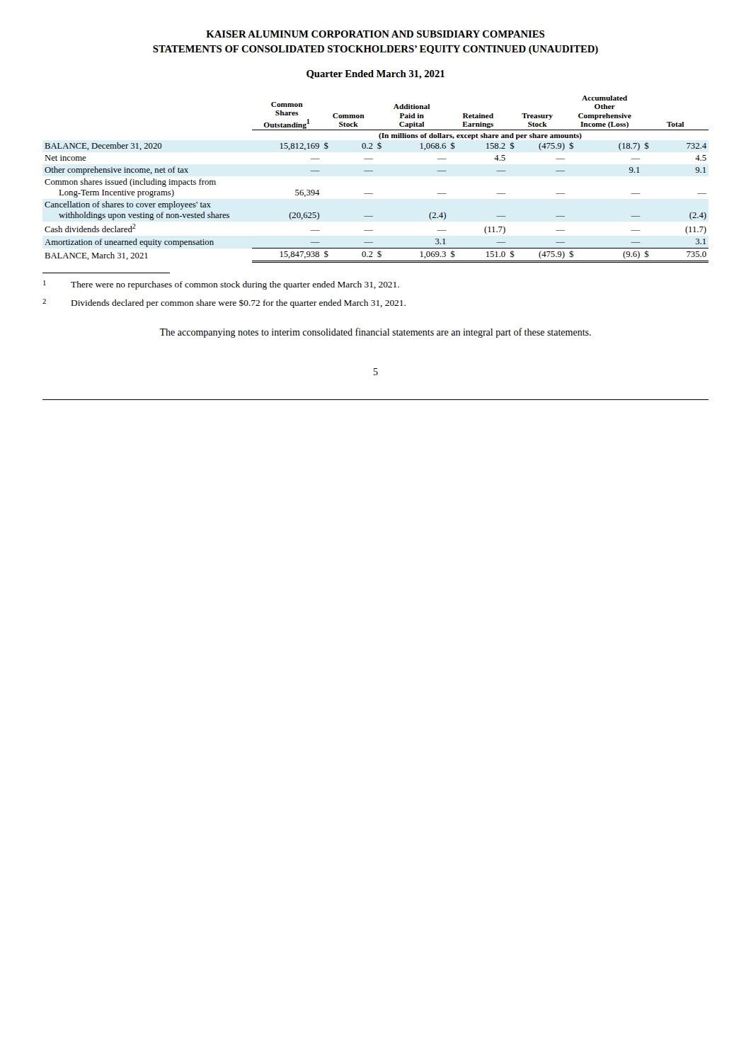KAISER ALUMINUM CORPORATION AND SUBSIDIARY COMPANIES
STATEMENTS OF CONSOLIDATED STOCKHOLDERS’ EQUITY CONTINUED (UNAUDITED)
Quarter Ended March 31, 2021
| | Common Shares Outstanding 1 | Common Stock | Additional Paid in Capital | Retained Earnings | Treasury Stock | Accumulated Other Comprehensive Income (Loss) | Total |
| --- | --- | --- | --- | --- | --- | --- | --- |
| | (In millions of dollars, except share and per share amounts) |
| BALANCE, December 31, 2020 | 15,812,169 | $ | 0.2 | $ | 1,068.6 | $ | 158.2 | $ | (475.9) | $ | (18.7) | $ | 732.4 |
| Net income | — | | — | | — | | 4.5 | | — | | — | | 4.5 |
| Other comprehensive income, net of tax | — | | — | | — | | — | | — | | 9.1 | | 9.1 |
| Common shares issued (including impacts from Long-Term Incentive programs) | 56,394 | | — | | — | | — | | — | | — | | — |
| Cancellation of shares to cover employees' tax withholdings upon vesting of non-vested shares | (20,625) | | — | | (2.4) | | — | | — | | — | | (2.4) |
| Cash dividends declared 2 | — | | — | | — | | (11.7) | | — | | — | | (11.7) |
| Amortization of unearned equity compensation | — | | — | | 3.1 | | — | | — | | — | | 3.1 |
| BALANCE, March 31, 2021 | 15,847,938 | $ | 0.2 | $ | 1,069.3 | $ | 151.0 | $ | (475.9) | $ | (9.6) | $ | 735.0 |
1
There were no repurchases of common stock during the quarter ended March 31, 2021.
2
Dividends declared per common share were $0.72 for the quarter ended March 31, 2021.
The accompanying notes to interim consolidated financial statements are an integral part of these statements.
5